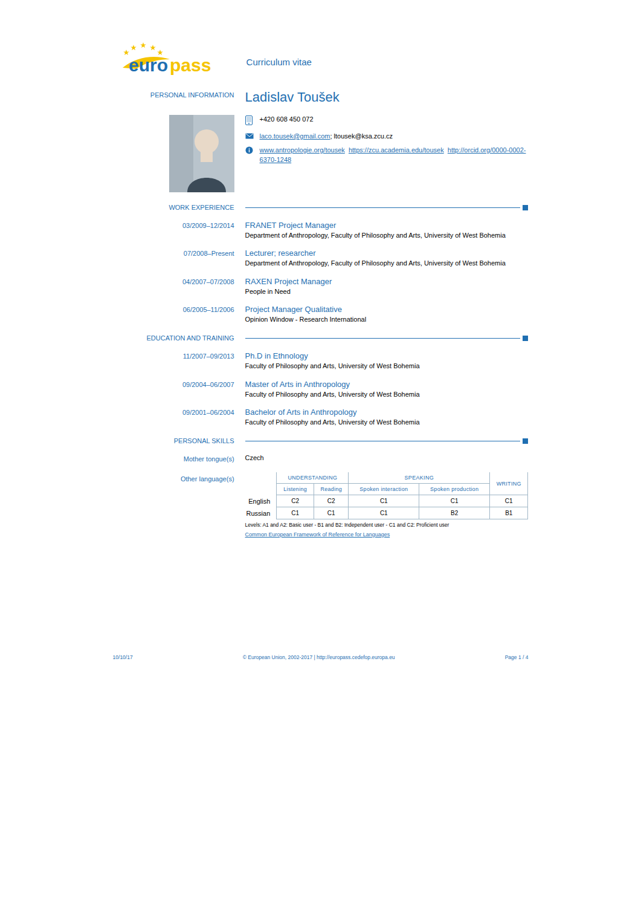euro pass
Curriculum vitae
PERSONAL INFORMATION
Ladislav Toušek
+420 608 450 072
laco.tousek@gmail.com; ltousek@ksa.zcu.cz
www.antropologie.org/tousek https://zcu.academia.edu/tousek http://orcid.org/0000-0002-6370-1248
WORK EXPERIENCE
03/2009–12/2014
FRANET Project Manager
Department of Anthropology, Faculty of Philosophy and Arts, University of West Bohemia
07/2008–Present
Lecturer; researcher
Department of Anthropology, Faculty of Philosophy and Arts, University of West Bohemia
04/2007–07/2008
RAXEN Project Manager
People in Need
06/2005–11/2006
Project Manager Qualitative
Opinion Window - Research International
EDUCATION AND TRAINING
11/2007–09/2013
Ph.D in Ethnology
Faculty of Philosophy and Arts, University of West Bohemia
09/2004–06/2007
Master of Arts in Anthropology
Faculty of Philosophy and Arts, University of West Bohemia
09/2001–06/2004
Bachelor of Arts in Anthropology
Faculty of Philosophy and Arts, University of West Bohemia
PERSONAL SKILLS
Mother tongue(s)
Czech
Other language(s)
| | UNDERSTANDING | SPEAKING | WRITING |
| --- | --- | --- | --- |
| | Listening | Reading | Spoken interaction | Spoken production |
| English | C2 | C2 | C1 | C1 | C1 |
| Russian | C1 | C1 | C1 | B2 | B1 |
Levels: A1 and A2: Basic user - B1 and B2: Independent user - C1 and C2: Proficient user
Common European Framework of Reference for Languages
10/10/17
© European Union, 2002-2017 | http://europass.cedefop.europa.eu
Page 1 / 4